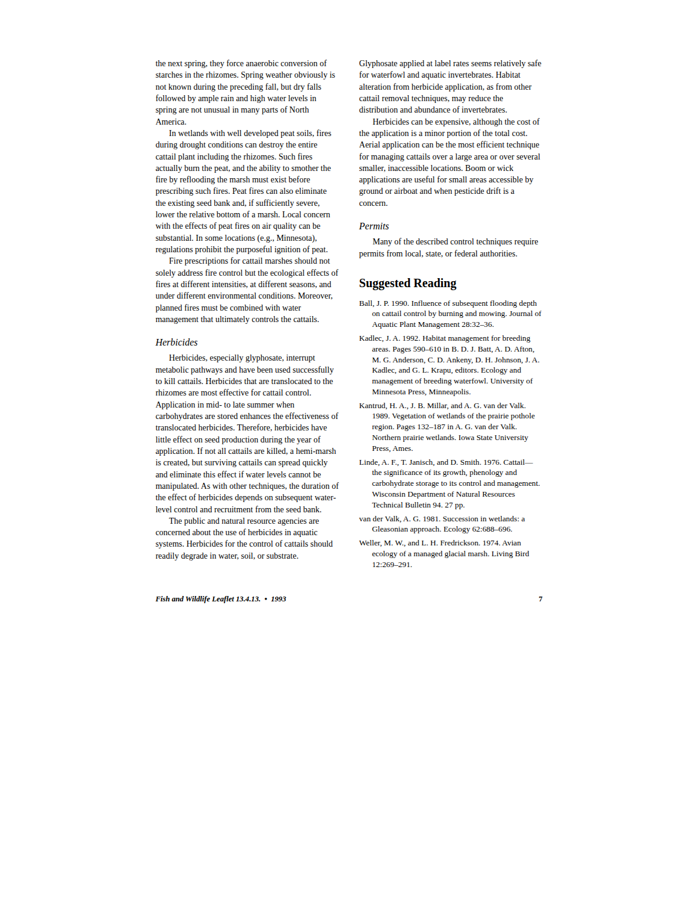the next spring, they force anaerobic conversion of starches in the rhizomes. Spring weather obviously is not known during the preceding fall, but dry falls followed by ample rain and high water levels in spring are not unusual in many parts of North America.
In wetlands with well developed peat soils, fires during drought conditions can destroy the entire cattail plant including the rhizomes. Such fires actually burn the peat, and the ability to smother the fire by reflooding the marsh must exist before prescribing such fires. Peat fires can also eliminate the existing seed bank and, if sufficiently severe, lower the relative bottom of a marsh. Local concern with the effects of peat fires on air quality can be substantial. In some locations (e.g., Minnesota), regulations prohibit the purposeful ignition of peat.
Fire prescriptions for cattail marshes should not solely address fire control but the ecological effects of fires at different intensities, at different seasons, and under different environmental conditions. Moreover, planned fires must be combined with water management that ultimately controls the cattails.
Herbicides
Herbicides, especially glyphosate, interrupt metabolic pathways and have been used successfully to kill cattails. Herbicides that are translocated to the rhizomes are most effective for cattail control. Application in mid- to late summer when carbohydrates are stored enhances the effectiveness of translocated herbicides. Therefore, herbicides have little effect on seed production during the year of application. If not all cattails are killed, a hemi-marsh is created, but surviving cattails can spread quickly and eliminate this effect if water levels cannot be manipulated. As with other techniques, the duration of the effect of herbicides depends on subsequent water-level control and recruitment from the seed bank.
The public and natural resource agencies are concerned about the use of herbicides in aquatic systems. Herbicides for the control of cattails should readily degrade in water, soil, or substrate. Glyphosate applied at label rates seems relatively safe for waterfowl and aquatic invertebrates. Habitat alteration from herbicide application, as from other cattail removal techniques, may reduce the distribution and abundance of invertebrates.
Herbicides can be expensive, although the cost of the application is a minor portion of the total cost. Aerial application can be the most efficient technique for managing cattails over a large area or over several smaller, inaccessible locations. Boom or wick applications are useful for small areas accessible by ground or airboat and when pesticide drift is a concern.
Permits
Many of the described control techniques require permits from local, state, or federal authorities.
Suggested Reading
Ball, J. P. 1990. Influence of subsequent flooding depth on cattail control by burning and mowing. Journal of Aquatic Plant Management 28:32–36.
Kadlec, J. A. 1992. Habitat management for breeding areas. Pages 590–610 in B. D. J. Batt, A. D. Afton, M. G. Anderson, C. D. Ankeny, D. H. Johnson, J. A. Kadlec, and G. L. Krapu, editors. Ecology and management of breeding waterfowl. University of Minnesota Press, Minneapolis.
Kantrud, H. A., J. B. Millar, and A. G. van der Valk. 1989. Vegetation of wetlands of the prairie pothole region. Pages 132–187 in A. G. van der Valk. Northern prairie wetlands. Iowa State University Press, Ames.
Linde, A. F., T. Janisch, and D. Smith. 1976. Cattail—the significance of its growth, phenology and carbohydrate storage to its control and management. Wisconsin Department of Natural Resources Technical Bulletin 94. 27 pp.
van der Valk, A. G. 1981. Succession in wetlands: a Gleasonian approach. Ecology 62:688–696.
Weller, M. W., and L. H. Fredrickson. 1974. Avian ecology of a managed glacial marsh. Living Bird 12:269–291.
Fish and Wildlife Leaflet 13.4.13. • 1993 7